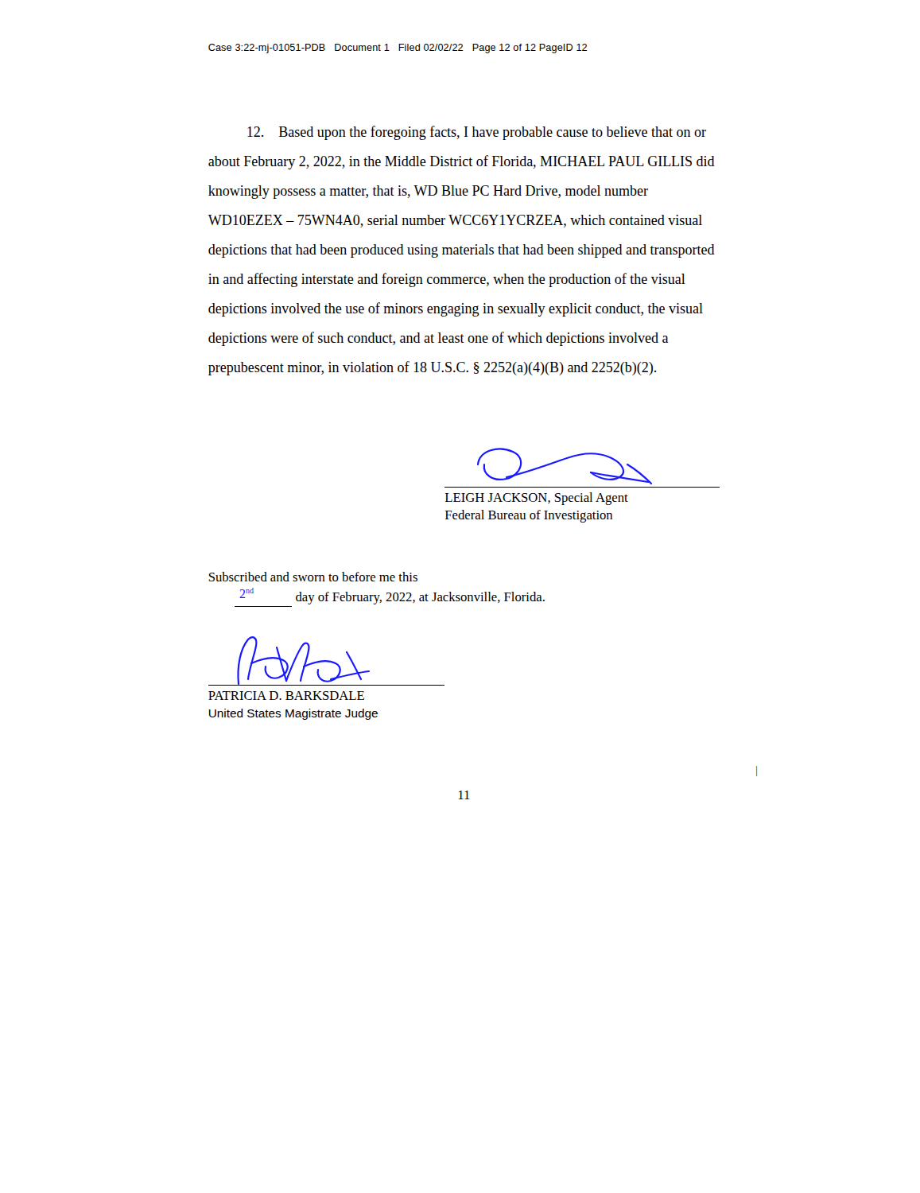Case 3:22-mj-01051-PDB Document 1 Filed 02/02/22 Page 12 of 12 PageID 12
12. Based upon the foregoing facts, I have probable cause to believe that on or about February 2, 2022, in the Middle District of Florida, MICHAEL PAUL GILLIS did knowingly possess a matter, that is, WD Blue PC Hard Drive, model number WD10EZEX – 75WN4A0, serial number WCC6Y1YCRZEA, which contained visual depictions that had been produced using materials that had been shipped and transported in and affecting interstate and foreign commerce, when the production of the visual depictions involved the use of minors engaging in sexually explicit conduct, the visual depictions were of such conduct, and at least one of which depictions involved a prepubescent minor, in violation of 18 U.S.C. § 2252(a)(4)(B) and 2252(b)(2).
LEIGH JACKSON, Special Agent
Federal Bureau of Investigation
Subscribed and sworn to before me this
2nd day of February, 2022, at Jacksonville, Florida.
PATRICIA D. BARKSDALE
United States Magistrate Judge
11
|